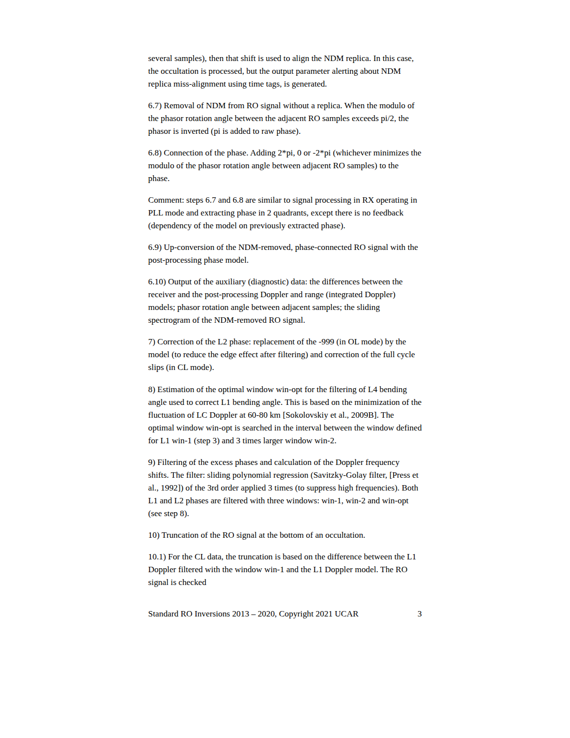several samples), then that shift is used to align the NDM replica. In this case, the occultation is processed, but the output parameter alerting about NDM replica miss-alignment using time tags, is generated.
6.7) Removal of NDM from RO signal without a replica. When the modulo of the phasor rotation angle between the adjacent RO samples exceeds pi/2, the phasor is inverted (pi is added to raw phase).
6.8) Connection of the phase. Adding 2*pi, 0 or -2*pi (whichever minimizes the modulo of the phasor rotation angle between adjacent RO samples) to the phase.
Comment: steps 6.7 and 6.8 are similar to signal processing in RX operating in PLL mode and extracting phase in 2 quadrants, except there is no feedback (dependency of the model on previously extracted phase).
6.9) Up-conversion of the NDM-removed, phase-connected RO signal with the post-processing phase model.
6.10) Output of the auxiliary (diagnostic) data: the differences between the receiver and the post-processing Doppler and range (integrated Doppler) models; phasor rotation angle between adjacent samples; the sliding spectrogram of the NDM-removed RO signal.
7) Correction of the L2 phase: replacement of the -999 (in OL mode) by the model (to reduce the edge effect after filtering) and correction of the full cycle slips (in CL mode).
8) Estimation of the optimal window win-opt for the filtering of L4 bending angle used to correct L1 bending angle. This is based on the minimization of the fluctuation of LC Doppler at 60-80 km [Sokolovskiy et al., 2009B]. The optimal window win-opt is searched in the interval between the window defined for L1 win-1 (step 3) and 3 times larger window win-2.
9) Filtering of the excess phases and calculation of the Doppler frequency shifts. The filter: sliding polynomial regression (Savitzky-Golay filter, [Press et al., 1992]) of the 3rd order applied 3 times (to suppress high frequencies). Both L1 and L2 phases are filtered with three windows: win-1, win-2 and win-opt (see step 8).
10) Truncation of the RO signal at the bottom of an occultation.
10.1) For the CL data, the truncation is based on the difference between the L1 Doppler filtered with the window win-1 and the L1 Doppler model. The RO signal is checked
Standard RO Inversions 2013 – 2020, Copyright 2021 UCAR 3